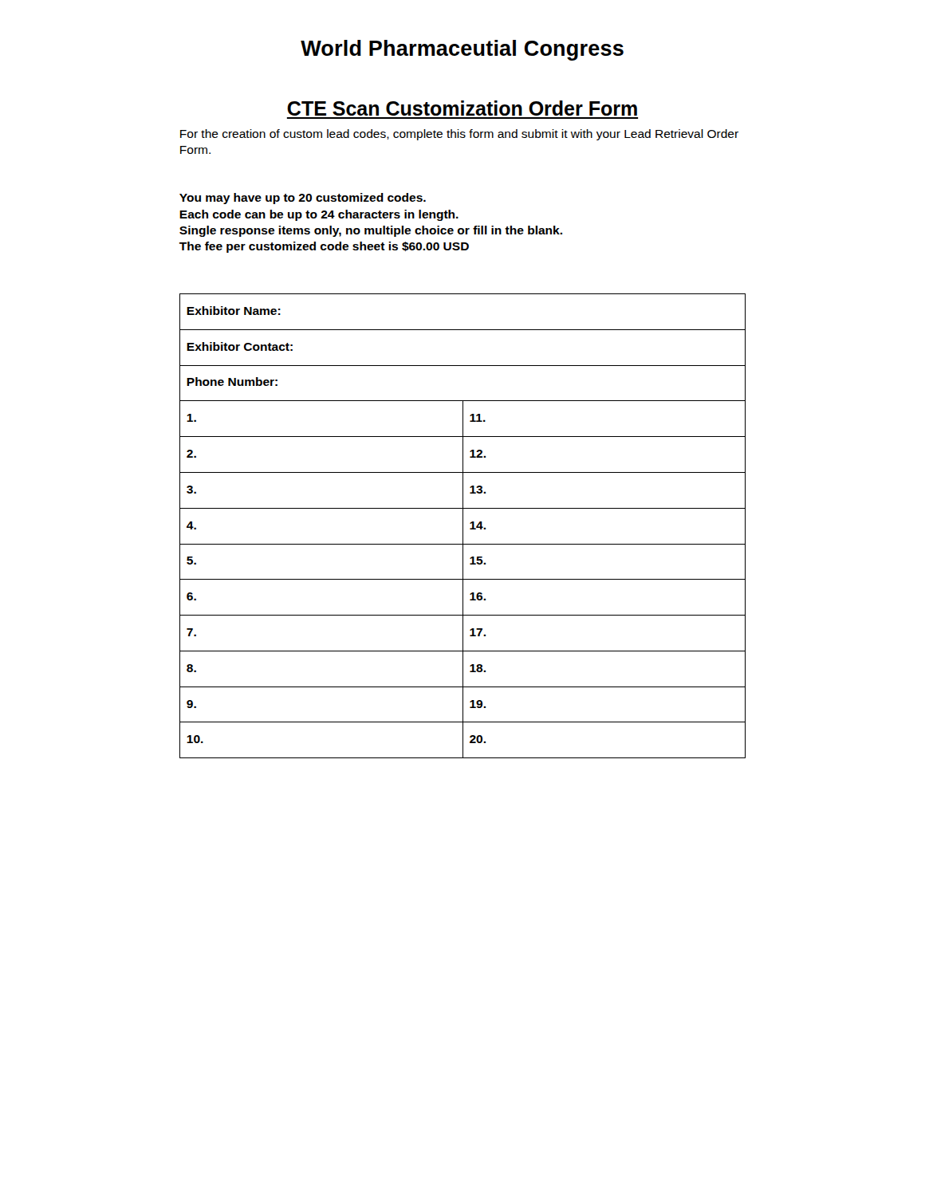World Pharmaceutial Congress
CTE Scan Customization Order Form
For the creation of custom lead codes, complete this form and submit it with your Lead Retrieval Order Form.
You may have up to 20 customized codes.
Each code can be up to 24 characters in length.
Single response items only, no multiple choice or fill in the blank.
The fee per customized code sheet is $60.00 USD
| Exhibitor Name: |
| Exhibitor Contact: |
| Phone Number: |
| 1. | 11. |
| 2. | 12. |
| 3. | 13. |
| 4. | 14. |
| 5. | 15. |
| 6. | 16. |
| 7. | 17. |
| 8. | 18. |
| 9. | 19. |
| 10. | 20. |